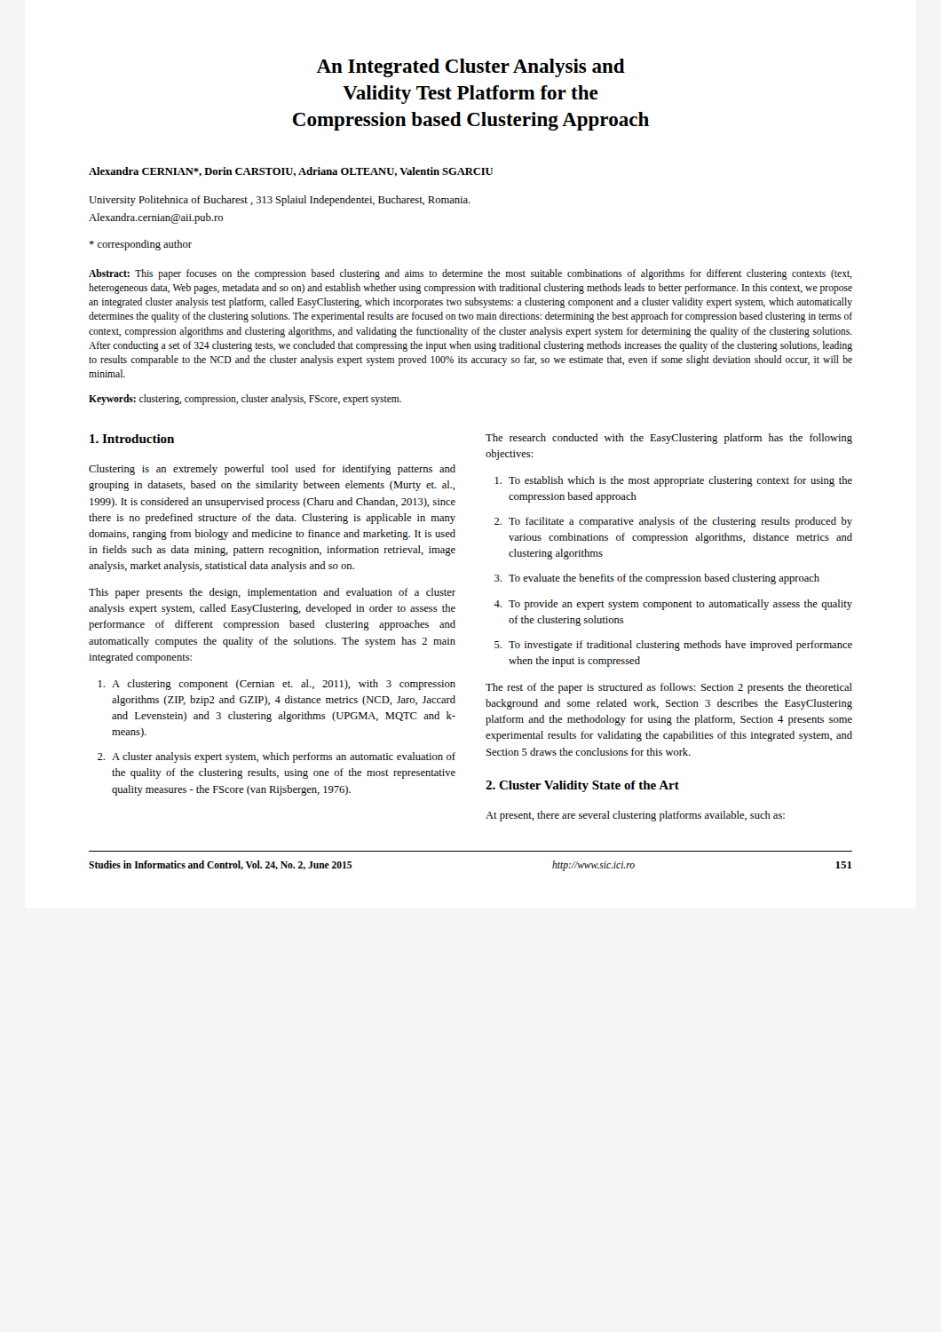An Integrated Cluster Analysis and
Validity Test Platform for the
Compression based Clustering Approach
Alexandra CERNIAN*, Dorin CARSTOIU, Adriana OLTEANU, Valentin SGARCIU
University Politehnica of Bucharest , 313 Splaiul Independentei, Bucharest, Romania.
Alexandra.cernian@aii.pub.ro
* corresponding author
Abstract: This paper focuses on the compression based clustering and aims to determine the most suitable combinations of algorithms for different clustering contexts (text, heterogeneous data, Web pages, metadata and so on) and establish whether using compression with traditional clustering methods leads to better performance. In this context, we propose an integrated cluster analysis test platform, called EasyClustering, which incorporates two subsystems: a clustering component and a cluster validity expert system, which automatically determines the quality of the clustering solutions. The experimental results are focused on two main directions: determining the best approach for compression based clustering in terms of context, compression algorithms and clustering algorithms, and validating the functionality of the cluster analysis expert system for determining the quality of the clustering solutions. After conducting a set of 324 clustering tests, we concluded that compressing the input when using traditional clustering methods increases the quality of the clustering solutions, leading to results comparable to the NCD and the cluster analysis expert system proved 100% its accuracy so far, so we estimate that, even if some slight deviation should occur, it will be minimal.
Keywords: clustering, compression, cluster analysis, FScore, expert system.
1. Introduction
Clustering is an extremely powerful tool used for identifying patterns and grouping in datasets, based on the similarity between elements (Murty et. al., 1999). It is considered an unsupervised process (Charu and Chandan, 2013), since there is no predefined structure of the data. Clustering is applicable in many domains, ranging from biology and medicine to finance and marketing. It is used in fields such as data mining, pattern recognition, information retrieval, image analysis, market analysis, statistical data analysis and so on.
This paper presents the design, implementation and evaluation of a cluster analysis expert system, called EasyClustering, developed in order to assess the performance of different compression based clustering approaches and automatically computes the quality of the solutions. The system has 2 main integrated components:
A clustering component (Cernian et. al., 2011), with 3 compression algorithms (ZIP, bzip2 and GZIP), 4 distance metrics (NCD, Jaro, Jaccard and Levenstein) and 3 clustering algorithms (UPGMA, MQTC and k-means).
A cluster analysis expert system, which performs an automatic evaluation of the quality of the clustering results, using one of the most representative quality measures - the FScore (van Rijsbergen, 1976).
The research conducted with the EasyClustering platform has the following objectives:
To establish which is the most appropriate clustering context for using the compression based approach
To facilitate a comparative analysis of the clustering results produced by various combinations of compression algorithms, distance metrics and clustering algorithms
To evaluate the benefits of the compression based clustering approach
To provide an expert system component to automatically assess the quality of the clustering solutions
To investigate if traditional clustering methods have improved performance when the input is compressed
The rest of the paper is structured as follows: Section 2 presents the theoretical background and some related work, Section 3 describes the EasyClustering platform and the methodology for using the platform, Section 4 presents some experimental results for validating the capabilities of this integrated system, and Section 5 draws the conclusions for this work.
2. Cluster Validity State of the Art
At present, there are several clustering platforms available, such as:
Studies in Informatics and Control, Vol. 24, No. 2, June 2015 http://www.sic.ici.ro 151